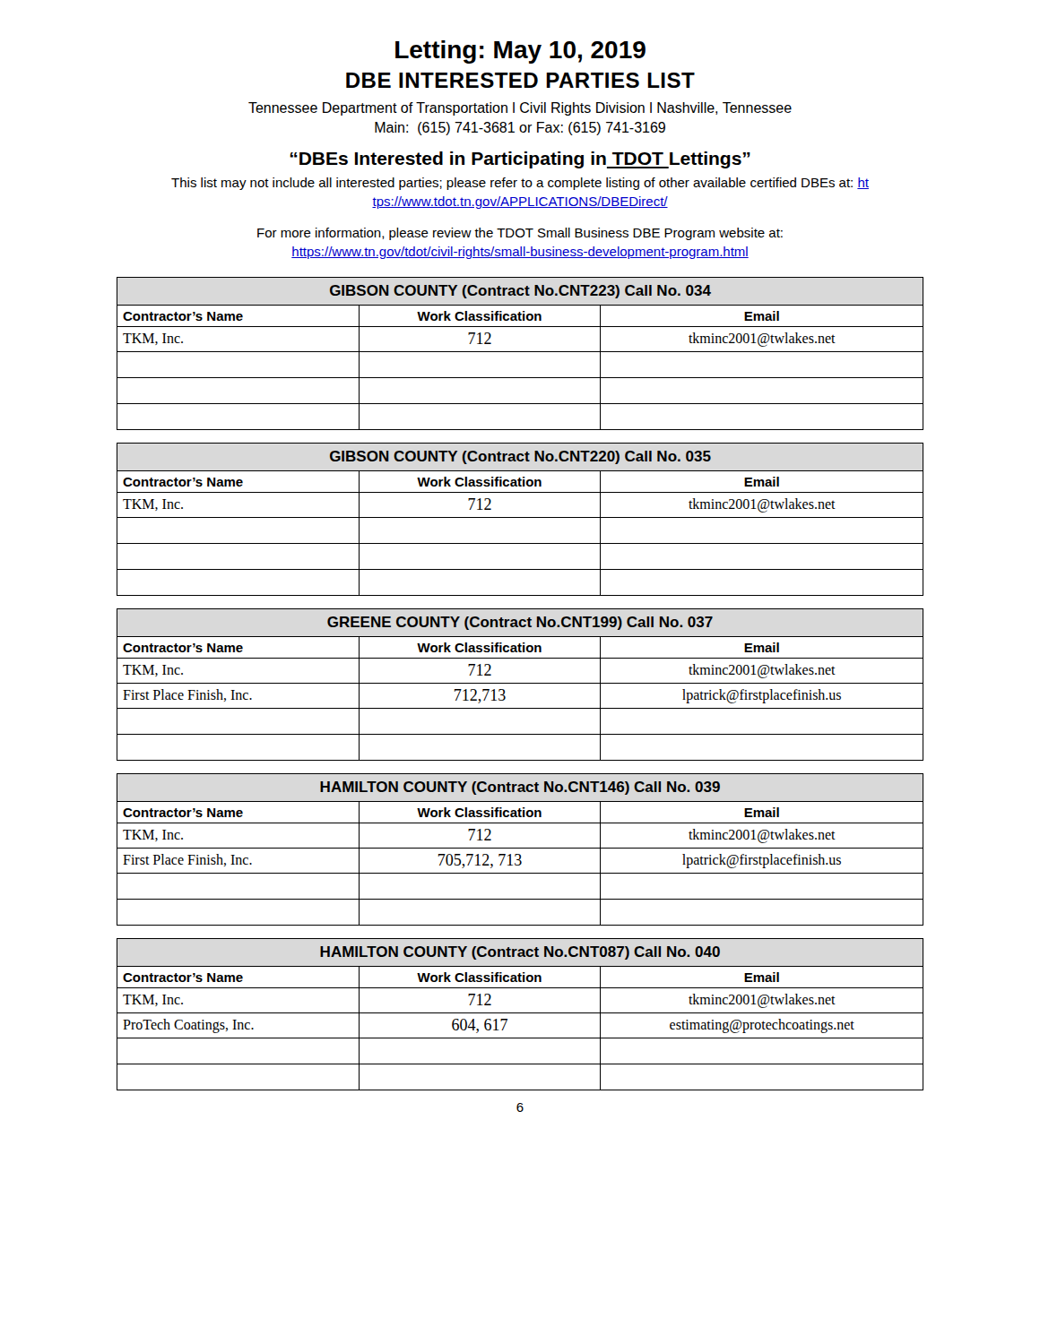Letting: May 10, 2019
DBE INTERESTED PARTIES LIST
Tennessee Department of Transportation l Civil Rights Division l Nashville, Tennessee
Main: (615) 741-3681 or Fax: (615) 741-3169
“DBEs Interested in Participating in TDOT Lettings”
This list may not include all interested parties; please refer to a complete listing of other available certified DBEs at: https://www.tdot.tn.gov/APPLICATIONS/DBEDirect/
For more information, please review the TDOT Small Business DBE Program website at:
https://www.tn.gov/tdot/civil-rights/small-business-development-program.html
| GIBSON COUNTY (Contract No.CNT223) Call No. 034 |
| Contractor’s Name | Work Classification | Email |
| TKM, Inc. | 712 | tkminc2001@twlakes.net |
| GIBSON COUNTY (Contract No.CNT220) Call No. 035 |
| Contractor’s Name | Work Classification | Email |
| TKM, Inc. | 712 | tkminc2001@twlakes.net |
| GREENE COUNTY (Contract No.CNT199) Call No. 037 |
| Contractor’s Name | Work Classification | Email |
| TKM, Inc. | 712 | tkminc2001@twlakes.net |
| First Place Finish, Inc. | 712,713 | lpatrick@firstplacefinish.us |
| HAMILTON COUNTY (Contract No.CNT146) Call No. 039 |
| Contractor’s Name | Work Classification | Email |
| TKM, Inc. | 712 | tkminc2001@twlakes.net |
| First Place Finish, Inc. | 705,712, 713 | lpatrick@firstplacefinish.us |
| HAMILTON COUNTY (Contract No.CNT087) Call No. 040 |
| Contractor’s Name | Work Classification | Email |
| TKM, Inc. | 712 | tkminc2001@twlakes.net |
| ProTech Coatings, Inc. | 604, 617 | estimating@protechcoatings.net |
6